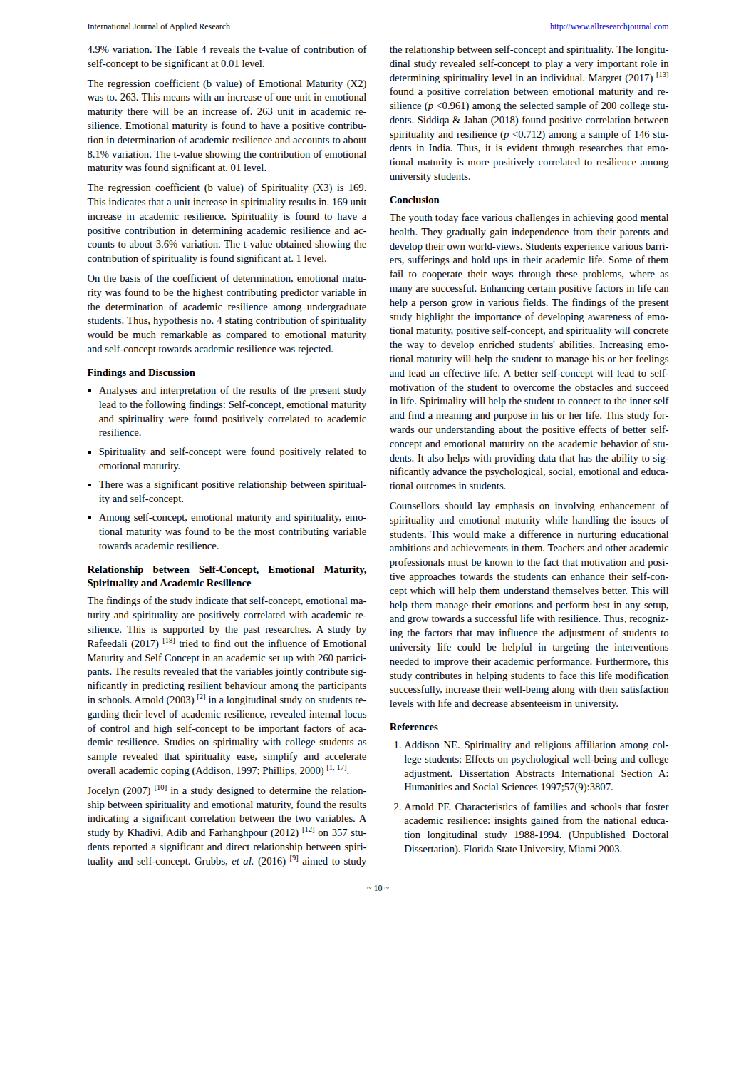International Journal of Applied Research http://www.allresearchjournal.com
4.9% variation. The Table 4 reveals the t-value of contribution of self-concept to be significant at 0.01 level.
The regression coefficient (b value) of Emotional Maturity (X2) was to. 263. This means with an increase of one unit in emotional maturity there will be an increase of. 263 unit in academic resilience. Emotional maturity is found to have a positive contribution in determination of academic resilience and accounts to about 8.1% variation. The t-value showing the contribution of emotional maturity was found significant at. 01 level.
The regression coefficient (b value) of Spirituality (X3) is 169. This indicates that a unit increase in spirituality results in. 169 unit increase in academic resilience. Spirituality is found to have a positive contribution in determining academic resilience and accounts to about 3.6% variation. The t-value obtained showing the contribution of spirituality is found significant at. 1 level.
On the basis of the coefficient of determination, emotional maturity was found to be the highest contributing predictor variable in the determination of academic resilience among undergraduate students. Thus, hypothesis no. 4 stating contribution of spirituality would be much remarkable as compared to emotional maturity and self-concept towards academic resilience was rejected.
Findings and Discussion
Analyses and interpretation of the results of the present study lead to the following findings: Self-concept, emotional maturity and spirituality were found positively correlated to academic resilience.
Spirituality and self-concept were found positively related to emotional maturity.
There was a significant positive relationship between spirituality and self-concept.
Among self-concept, emotional maturity and spirituality, emotional maturity was found to be the most contributing variable towards academic resilience.
Relationship between Self-Concept, Emotional Maturity, Spirituality and Academic Resilience
The findings of the study indicate that self-concept, emotional maturity and spirituality are positively correlated with academic resilience. This is supported by the past researches. A study by Rafeedali (2017) [18] tried to find out the influence of Emotional Maturity and Self Concept in an academic set up with 260 participants. The results revealed that the variables jointly contribute significantly in predicting resilient behaviour among the participants in schools. Arnold (2003) [2] in a longitudinal study on students regarding their level of academic resilience, revealed internal locus of control and high self-concept to be important factors of academic resilience. Studies on spirituality with college students as sample revealed that spirituality ease, simplify and accelerate overall academic coping (Addison, 1997; Phillips, 2000) [1, 17].
Jocelyn (2007) [10] in a study designed to determine the relationship between spirituality and emotional maturity, found the results indicating a significant correlation between the two variables. A study by Khadivi, Adib and Farhanghpour (2012) [12] on 357 students reported a significant and direct relationship between spirituality and self-concept. Grubbs, et al. (2016) [9] aimed to study the relationship between self-concept and spirituality. The longitudinal study revealed self-concept to play a very important role in determining spirituality level in an individual. Margret (2017) [13] found a positive correlation between emotional maturity and resilience (p <0.961) among the selected sample of 200 college students. Siddiqa & Jahan (2018) found positive correlation between spirituality and resilience (p <0.712) among a sample of 146 students in India. Thus, it is evident through researches that emotional maturity is more positively correlated to resilience among university students.
Conclusion
The youth today face various challenges in achieving good mental health. They gradually gain independence from their parents and develop their own world-views. Students experience various barriers, sufferings and hold ups in their academic life. Some of them fail to cooperate their ways through these problems, where as many are successful. Enhancing certain positive factors in life can help a person grow in various fields. The findings of the present study highlight the importance of developing awareness of emotional maturity, positive self-concept, and spirituality will concrete the way to develop enriched students' abilities. Increasing emotional maturity will help the student to manage his or her feelings and lead an effective life. A better self-concept will lead to self-motivation of the student to overcome the obstacles and succeed in life. Spirituality will help the student to connect to the inner self and find a meaning and purpose in his or her life. This study forwards our understanding about the positive effects of better self-concept and emotional maturity on the academic behavior of students. It also helps with providing data that has the ability to significantly advance the psychological, social, emotional and educational outcomes in students.
Counsellors should lay emphasis on involving enhancement of spirituality and emotional maturity while handling the issues of students. This would make a difference in nurturing educational ambitions and achievements in them. Teachers and other academic professionals must be known to the fact that motivation and positive approaches towards the students can enhance their self-concept which will help them understand themselves better. This will help them manage their emotions and perform best in any setup, and grow towards a successful life with resilience. Thus, recognizing the factors that may influence the adjustment of students to university life could be helpful in targeting the interventions needed to improve their academic performance. Furthermore, this study contributes in helping students to face this life modification successfully, increase their well-being along with their satisfaction levels with life and decrease absenteeism in university.
References
Addison NE. Spirituality and religious affiliation among college students: Effects on psychological well-being and college adjustment. Dissertation Abstracts International Section A: Humanities and Social Sciences 1997;57(9):3807.
Arnold PF. Characteristics of families and schools that foster academic resilience: insights gained from the national education longitudinal study 1988-1994. (Unpublished Doctoral Dissertation). Florida State University, Miami 2003.
~ 10 ~